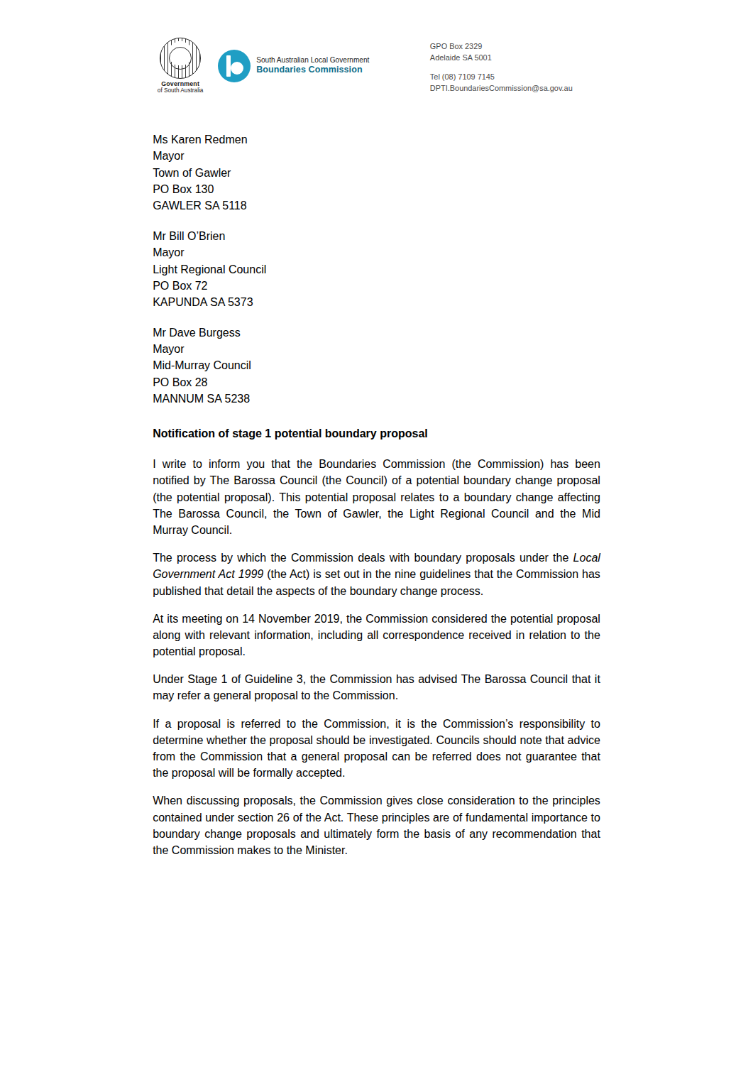Government
of South Australia
South Australian Local Government
Boundaries Commission
GPO Box 2329
Adelaide SA 5001
Tel (08) 7109 7145
DPTI.BoundariesCommission@sa.gov.au
Ms Karen Redmen
Mayor
Town of Gawler
PO Box 130
GAWLER SA 5118
Mr Bill O’Brien
Mayor
Light Regional Council
PO Box 72
KAPUNDA SA 5373
Mr Dave Burgess
Mayor
Mid-Murray Council
PO Box 28
MANNUM SA 5238
Notification of stage 1 potential boundary proposal
I write to inform you that the Boundaries Commission (the Commission) has been notified by The Barossa Council (the Council) of a potential boundary change proposal (the potential proposal). This potential proposal relates to a boundary change affecting The Barossa Council, the Town of Gawler, the Light Regional Council and the Mid Murray Council.
The process by which the Commission deals with boundary proposals under the Local Government Act 1999 (the Act) is set out in the nine guidelines that the Commission has published that detail the aspects of the boundary change process.
At its meeting on 14 November 2019, the Commission considered the potential proposal along with relevant information, including all correspondence received in relation to the potential proposal.
Under Stage 1 of Guideline 3, the Commission has advised The Barossa Council that it may refer a general proposal to the Commission.
If a proposal is referred to the Commission, it is the Commission’s responsibility to determine whether the proposal should be investigated. Councils should note that advice from the Commission that a general proposal can be referred does not guarantee that the proposal will be formally accepted.
When discussing proposals, the Commission gives close consideration to the principles contained under section 26 of the Act. These principles are of fundamental importance to boundary change proposals and ultimately form the basis of any recommendation that the Commission makes to the Minister.